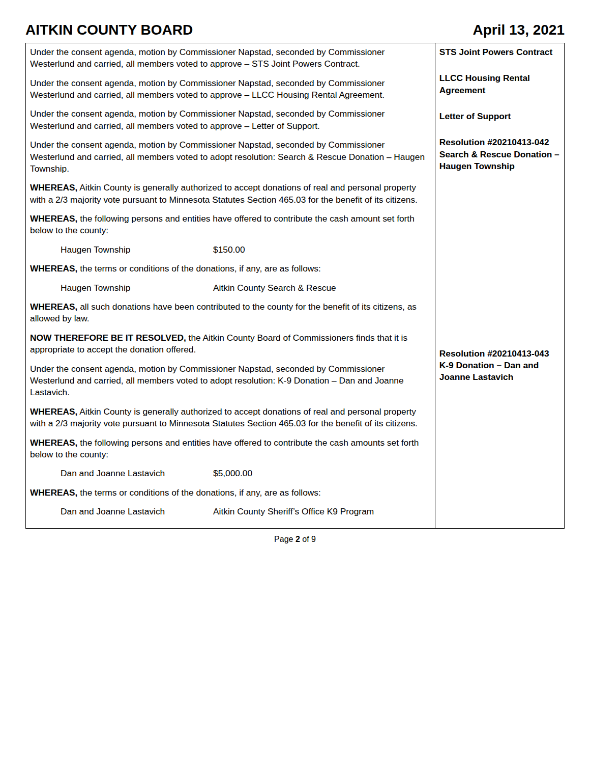AITKIN COUNTY BOARD April 13, 2021
| Under the consent agenda, motion by Commissioner Napstad, seconded by Commissioner Westerlund and carried, all members voted to approve – STS Joint Powers Contract. Under the consent agenda, motion by Commissioner Napstad, seconded by Commissioner Westerlund and carried, all members voted to approve – LLCC Housing Rental Agreement. Under the consent agenda, motion by Commissioner Napstad, seconded by Commissioner Westerlund and carried, all members voted to approve – Letter of Support. Under the consent agenda, motion by Commissioner Napstad, seconded by Commissioner Westerlund and carried, all members voted to adopt resolution: Search & Rescue Donation – Haugen Township. WHEREAS, Aitkin County is generally authorized to accept donations of real and personal property with a 2/3 majority vote pursuant to Minnesota Statutes Section 465.03 for the benefit of its citizens. WHEREAS, the following persons and entities have offered to contribute the cash amount set forth below to the county: Haugen Township $150.00 WHEREAS, the terms or conditions of the donations, if any, are as follows: Haugen Township Aitkin County Search & Rescue WHEREAS, all such donations have been contributed to the county for the benefit of its citizens, as allowed by law. NOW THEREFORE BE IT RESOLVED, the Aitkin County Board of Commissioners finds that it is appropriate to accept the donation offered. Under the consent agenda, motion by Commissioner Napstad, seconded by Commissioner Westerlund and carried, all members voted to adopt resolution: K-9 Donation – Dan and Joanne Lastavich. WHEREAS, Aitkin County is generally authorized to accept donations of real and personal property with a 2/3 majority vote pursuant to Minnesota Statutes Section 465.03 for the benefit of its citizens. WHEREAS, the following persons and entities have offered to contribute the cash amounts set forth below to the county: Dan and Joanne Lastavich $5,000.00 WHEREAS, the terms or conditions of the donations, if any, are as follows: Dan and Joanne Lastavich Aitkin County Sheriff’s Office K9 Program | STS Joint Powers Contract LLCC Housing Rental Agreement Letter of Support Resolution #20210413-042 Search & Rescue Donation – Haugen Township Resolution #20210413-043 K-9 Donation – Dan and Joanne Lastavich |
Page 2 of 9